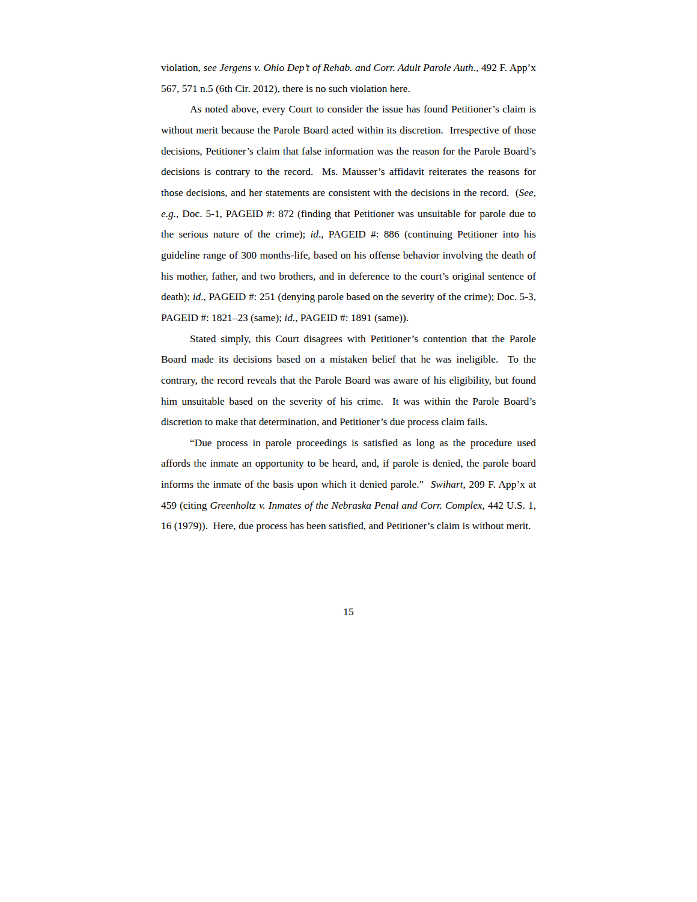violation, see Jergens v. Ohio Dep’t of Rehab. and Corr. Adult Parole Auth., 492 F. App’x 567, 571 n.5 (6th Cir. 2012), there is no such violation here.
As noted above, every Court to consider the issue has found Petitioner’s claim is without merit because the Parole Board acted within its discretion. Irrespective of those decisions, Petitioner’s claim that false information was the reason for the Parole Board’s decisions is contrary to the record. Ms. Mausser’s affidavit reiterates the reasons for those decisions, and her statements are consistent with the decisions in the record. (See, e.g., Doc. 5-1, PAGEID #: 872 (finding that Petitioner was unsuitable for parole due to the serious nature of the crime); id., PAGEID #: 886 (continuing Petitioner into his guideline range of 300 months-life, based on his offense behavior involving the death of his mother, father, and two brothers, and in deference to the court’s original sentence of death); id., PAGEID #: 251 (denying parole based on the severity of the crime); Doc. 5-3, PAGEID #: 1821–23 (same); id., PAGEID #: 1891 (same)).
Stated simply, this Court disagrees with Petitioner’s contention that the Parole Board made its decisions based on a mistaken belief that he was ineligible. To the contrary, the record reveals that the Parole Board was aware of his eligibility, but found him unsuitable based on the severity of his crime. It was within the Parole Board’s discretion to make that determination, and Petitioner’s due process claim fails.
“Due process in parole proceedings is satisfied as long as the procedure used affords the inmate an opportunity to be heard, and, if parole is denied, the parole board informs the inmate of the basis upon which it denied parole.” Swihart, 209 F. App’x at 459 (citing Greenholtz v. Inmates of the Nebraska Penal and Corr. Complex, 442 U.S. 1, 16 (1979)). Here, due process has been satisfied, and Petitioner’s claim is without merit.
15